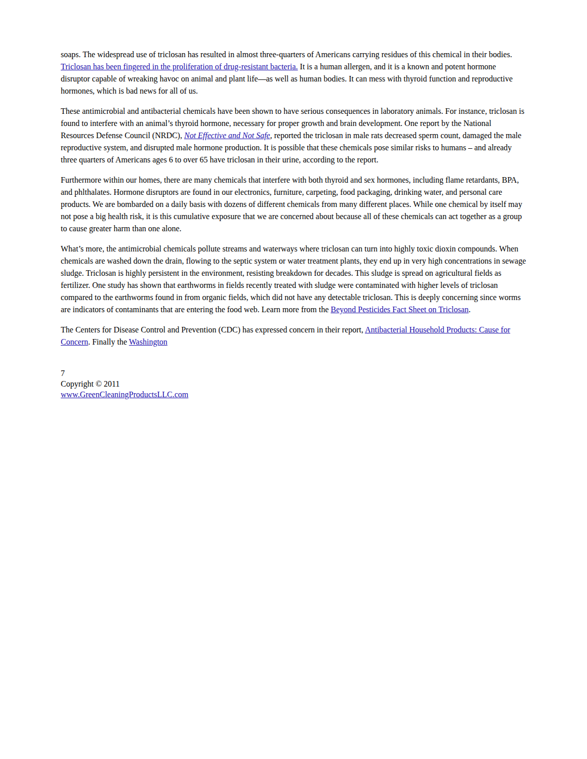soaps. The widespread use of triclosan has resulted in almost three-quarters of Americans carrying residues of this chemical in their bodies. Triclosan has been fingered in the proliferation of drug-resistant bacteria. It is a human allergen, and it is a known and potent hormone disruptor capable of wreaking havoc on animal and plant life—as well as human bodies. It can mess with thyroid function and reproductive hormones, which is bad news for all of us.
These antimicrobial and antibacterial chemicals have been shown to have serious consequences in laboratory animals. For instance, triclosan is found to interfere with an animal’s thyroid hormone, necessary for proper growth and brain development. One report by the National Resources Defense Council (NRDC), Not Effective and Not Safe, reported the triclosan in male rats decreased sperm count, damaged the male reproductive system, and disrupted male hormone production. It is possible that these chemicals pose similar risks to humans – and already three quarters of Americans ages 6 to over 65 have triclosan in their urine, according to the report.
Furthermore within our homes, there are many chemicals that interfere with both thyroid and sex hormones, including flame retardants, BPA, and phlthalates. Hormone disruptors are found in our electronics, furniture, carpeting, food packaging, drinking water, and personal care products. We are bombarded on a daily basis with dozens of different chemicals from many different places. While one chemical by itself may not pose a big health risk, it is this cumulative exposure that we are concerned about because all of these chemicals can act together as a group to cause greater harm than one alone.
What’s more, the antimicrobial chemicals pollute streams and waterways where triclosan can turn into highly toxic dioxin compounds. When chemicals are washed down the drain, flowing to the septic system or water treatment plants, they end up in very high concentrations in sewage sludge. Triclosan is highly persistent in the environment, resisting breakdown for decades. This sludge is spread on agricultural fields as fertilizer. One study has shown that earthworms in fields recently treated with sludge were contaminated with higher levels of triclosan compared to the earthworms found in from organic fields, which did not have any detectable triclosan. This is deeply concerning since worms are indicators of contaminants that are entering the food web. Learn more from the Beyond Pesticides Fact Sheet on Triclosan.
The Centers for Disease Control and Prevention (CDC) has expressed concern in their report, Antibacterial Household Products: Cause for Concern. Finally the Washington
7
Copyright © 2011
www.GreenCleaningProductsLLC.com